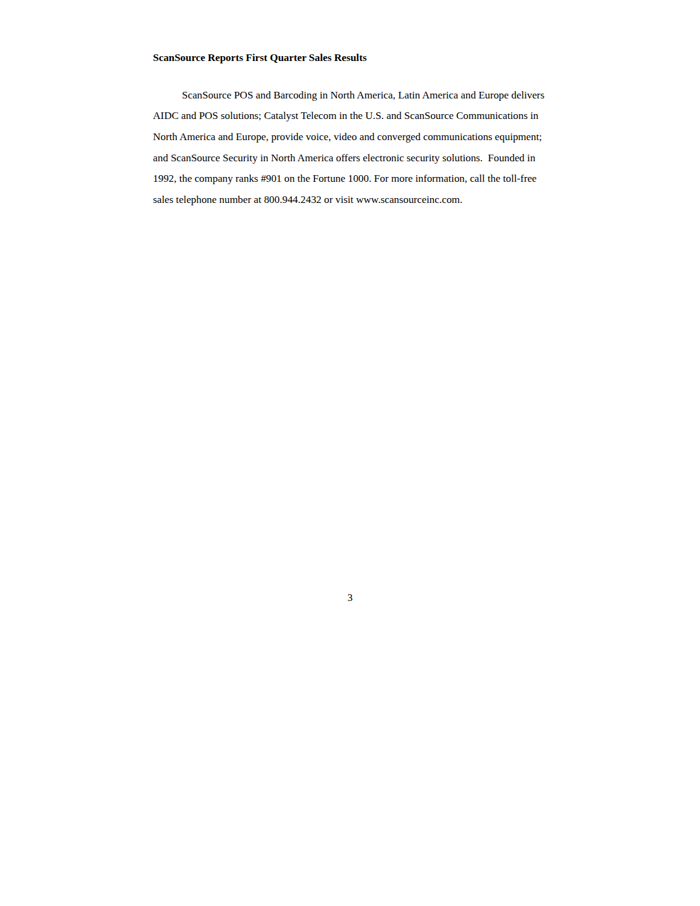ScanSource Reports First Quarter Sales Results
ScanSource POS and Barcoding in North America, Latin America and Europe delivers AIDC and POS solutions; Catalyst Telecom in the U.S. and ScanSource Communications in North America and Europe, provide voice, video and converged communications equipment; and ScanSource Security in North America offers electronic security solutions. Founded in 1992, the company ranks #901 on the Fortune 1000. For more information, call the toll-free sales telephone number at 800.944.2432 or visit www.scansourceinc.com.
3